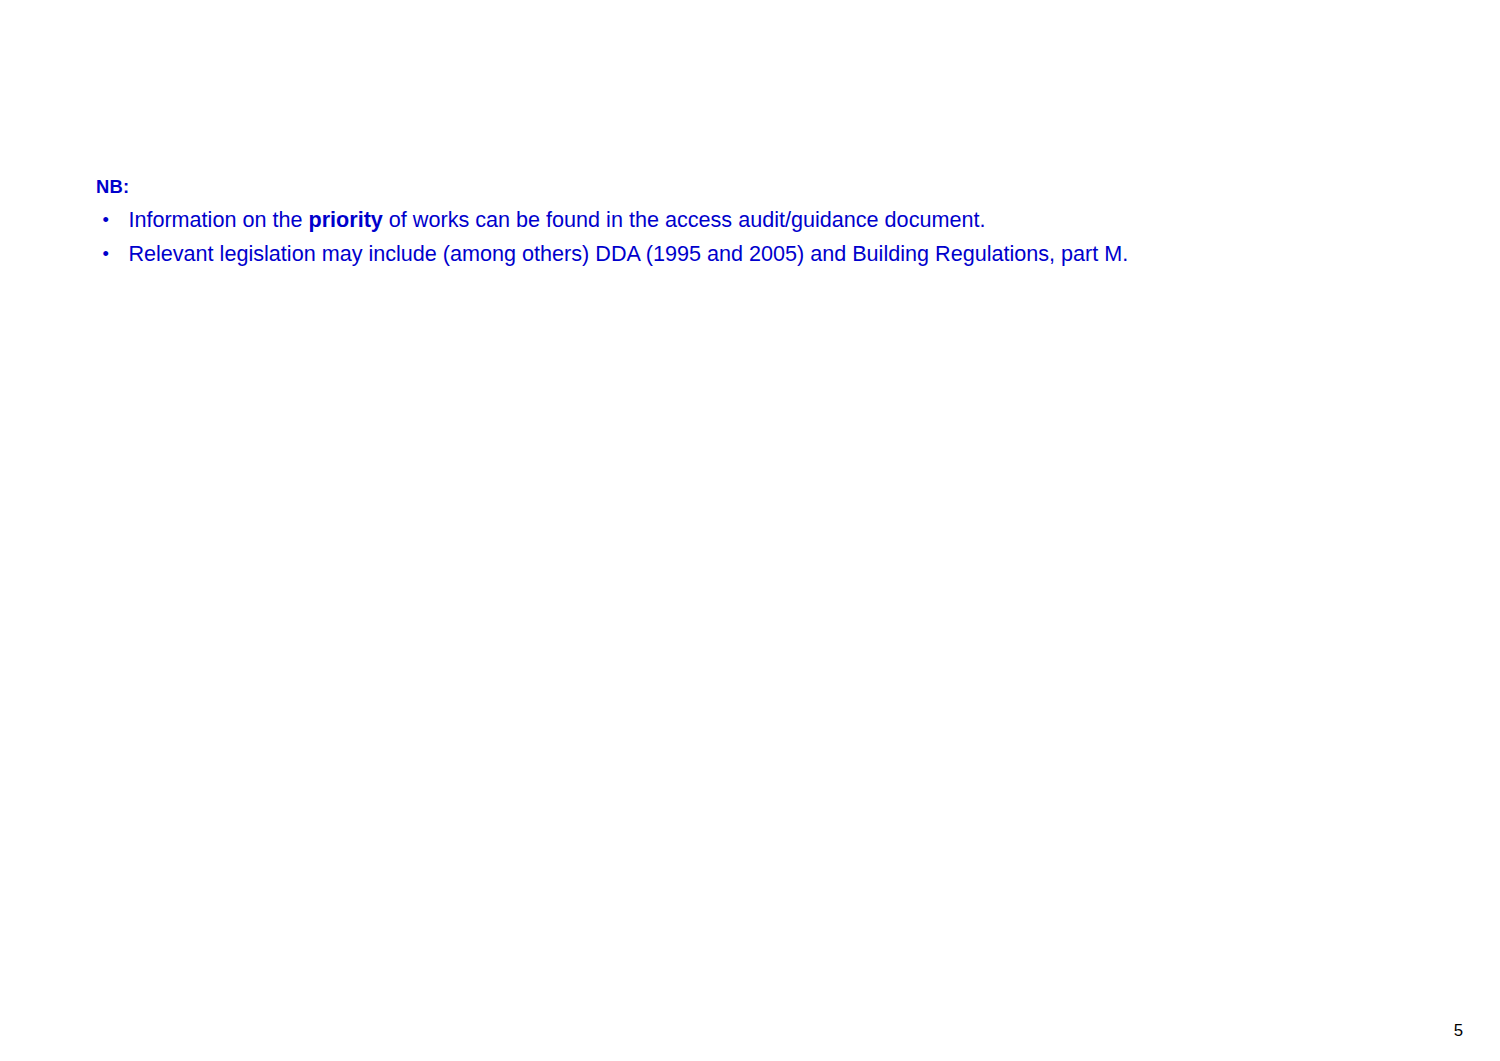NB:
Information on the priority of works can be found in the access audit/guidance document.
Relevant legislation may include (among others) DDA (1995 and 2005) and Building Regulations, part M.
5